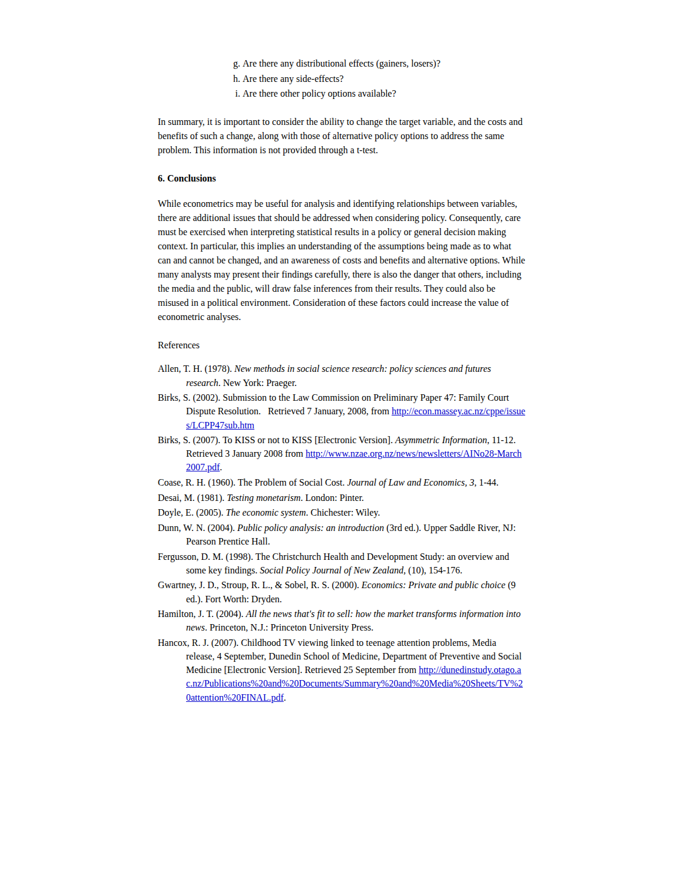Are there any distributional effects (gainers, losers)?
Are there any side-effects?
Are there other policy options available?
In summary, it is important to consider the ability to change the target variable, and the costs and benefits of such a change, along with those of alternative policy options to address the same problem. This information is not provided through a t-test.
6. Conclusions
While econometrics may be useful for analysis and identifying relationships between variables, there are additional issues that should be addressed when considering policy. Consequently, care must be exercised when interpreting statistical results in a policy or general decision making context. In particular, this implies an understanding of the assumptions being made as to what can and cannot be changed, and an awareness of costs and benefits and alternative options. While many analysts may present their findings carefully, there is also the danger that others, including the media and the public, will draw false inferences from their results. They could also be misused in a political environment. Consideration of these factors could increase the value of econometric analyses.
References
Allen, T. H. (1978). New methods in social science research: policy sciences and futures research. New York: Praeger.
Birks, S. (2002). Submission to the Law Commission on Preliminary Paper 47: Family Court Dispute Resolution. Retrieved 7 January, 2008, from http://econ.massey.ac.nz/cppe/issues/LCPP47sub.htm
Birks, S. (2007). To KISS or not to KISS [Electronic Version]. Asymmetric Information, 11-12. Retrieved 3 January 2008 from http://www.nzae.org.nz/news/newsletters/AINo28-March2007.pdf.
Coase, R. H. (1960). The Problem of Social Cost. Journal of Law and Economics, 3, 1-44.
Desai, M. (1981). Testing monetarism. London: Pinter.
Doyle, E. (2005). The economic system. Chichester: Wiley.
Dunn, W. N. (2004). Public policy analysis: an introduction (3rd ed.). Upper Saddle River, NJ: Pearson Prentice Hall.
Fergusson, D. M. (1998). The Christchurch Health and Development Study: an overview and some key findings. Social Policy Journal of New Zealand, (10), 154-176.
Gwartney, J. D., Stroup, R. L., & Sobel, R. S. (2000). Economics: Private and public choice (9 ed.). Fort Worth: Dryden.
Hamilton, J. T. (2004). All the news that's fit to sell: how the market transforms information into news. Princeton, N.J.: Princeton University Press.
Hancox, R. J. (2007). Childhood TV viewing linked to teenage attention problems, Media release, 4 September, Dunedin School of Medicine, Department of Preventive and Social Medicine [Electronic Version]. Retrieved 25 September from http://dunedinstudy.otago.ac.nz/Publications%20and%20Documents/Summary%20and%20Media%20Sheets/TV%20attention%20FINAL.pdf.